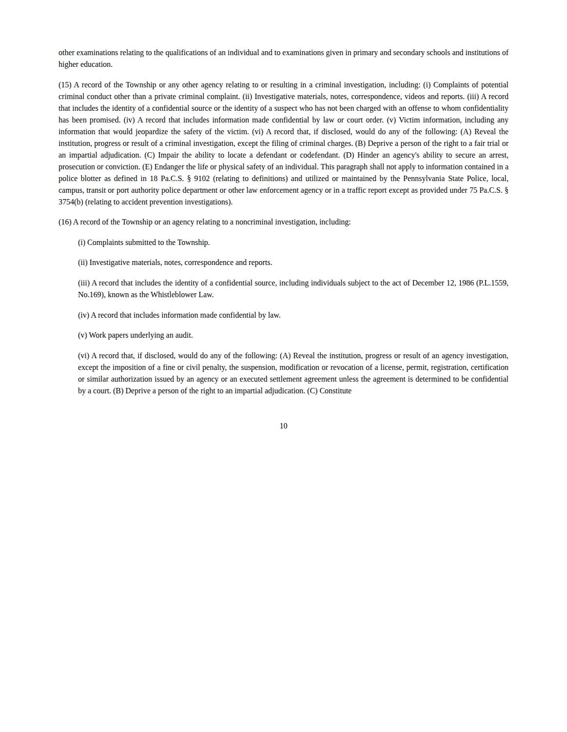other examinations relating to the qualifications of an individual and to examinations given in primary and secondary schools and institutions of higher education.
(15) A record of the Township or any other agency relating to or resulting in a criminal investigation, including: (i) Complaints of potential criminal conduct other than a private criminal complaint. (ii) Investigative materials, notes, correspondence, videos and reports. (iii) A record that includes the identity of a confidential source or the identity of a suspect who has not been charged with an offense to whom confidentiality has been promised. (iv) A record that includes information made confidential by law or court order. (v) Victim information, including any information that would jeopardize the safety of the victim. (vi) A record that, if disclosed, would do any of the following: (A) Reveal the institution, progress or result of a criminal investigation, except the filing of criminal charges. (B) Deprive a person of the right to a fair trial or an impartial adjudication. (C) Impair the ability to locate a defendant or codefendant. (D) Hinder an agency's ability to secure an arrest, prosecution or conviction. (E) Endanger the life or physical safety of an individual. This paragraph shall not apply to information contained in a police blotter as defined in 18 Pa.C.S. § 9102 (relating to definitions) and utilized or maintained by the Pennsylvania State Police, local, campus, transit or port authority police department or other law enforcement agency or in a traffic report except as provided under 75 Pa.C.S. § 3754(b) (relating to accident prevention investigations).
(16) A record of the Township or an agency relating to a noncriminal investigation, including:
(i) Complaints submitted to the Township.
(ii) Investigative materials, notes, correspondence and reports.
(iii) A record that includes the identity of a confidential source, including individuals subject to the act of December 12, 1986 (P.L.1559, No.169), known as the Whistleblower Law.
(iv) A record that includes information made confidential by law.
(v) Work papers underlying an audit.
(vi) A record that, if disclosed, would do any of the following: (A) Reveal the institution, progress or result of an agency investigation, except the imposition of a fine or civil penalty, the suspension, modification or revocation of a license, permit, registration, certification or similar authorization issued by an agency or an executed settlement agreement unless the agreement is determined to be confidential by a court. (B) Deprive a person of the right to an impartial adjudication. (C) Constitute
10